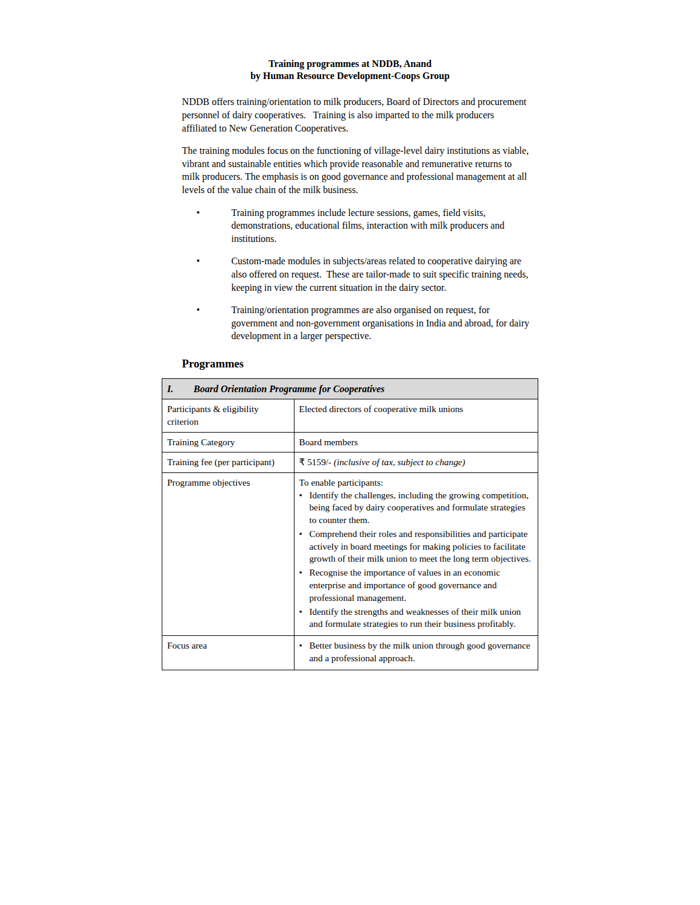Training programmes at NDDB, Anand
by Human Resource Development-Coops Group
NDDB offers training/orientation to milk producers, Board of Directors and procurement personnel of dairy cooperatives. Training is also imparted to the milk producers affiliated to New Generation Cooperatives.
The training modules focus on the functioning of village-level dairy institutions as viable, vibrant and sustainable entities which provide reasonable and remunerative returns to milk producers. The emphasis is on good governance and professional management at all levels of the value chain of the milk business.
Training programmes include lecture sessions, games, field visits, demonstrations, educational films, interaction with milk producers and institutions.
Custom-made modules in subjects/areas related to cooperative dairying are also offered on request. These are tailor-made to suit specific training needs, keeping in view the current situation in the dairy sector.
Training/orientation programmes are also organised on request, for government and non-government organisations in India and abroad, for dairy development in a larger perspective.
Programmes
| I. Board Orientation Programme for Cooperatives |
| Participants & eligibility criterion | Elected directors of cooperative milk unions |
| Training Category | Board members |
| Training fee (per participant) | ₹ 5159/- (inclusive of tax, subject to change) |
| Programme objectives | To enable participants: Identify the challenges, including the growing competition, being faced by dairy cooperatives and formulate strategies to counter them. Comprehend their roles and responsibilities and participate actively in board meetings for making policies to facilitate growth of their milk union to meet the long term objectives. Recognise the importance of values in an economic enterprise and importance of good governance and professional management. Identify the strengths and weaknesses of their milk union and formulate strategies to run their business profitably. |
| Focus area | Better business by the milk union through good governance and a professional approach. |